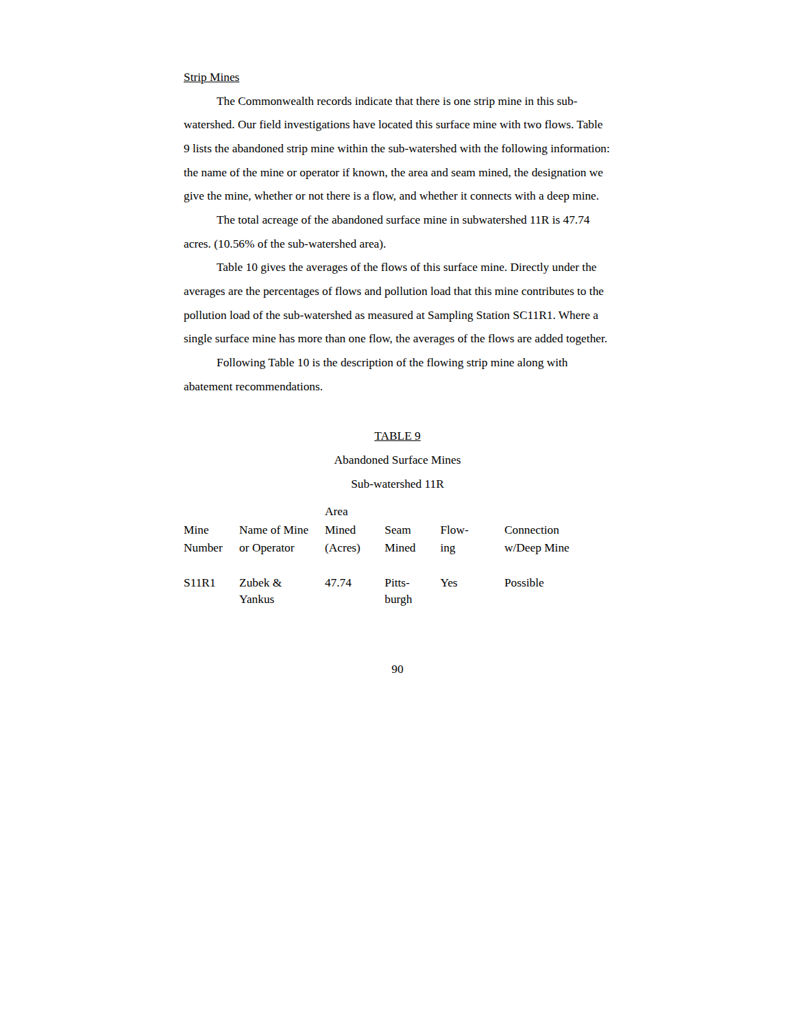Strip Mines
The Commonwealth records indicate that there is one strip mine in this sub-watershed. Our field investigations have located this surface mine with two flows. Table 9 lists the abandoned strip mine within the sub-watershed with the following information: the name of the mine or operator if known, the area and seam mined, the designation we give the mine, whether or not there is a flow, and whether it connects with a deep mine.
The total acreage of the abandoned surface mine in subwatershed 11R is 47.74 acres. (10.56% of the sub-watershed area).
Table 10 gives the averages of the flows of this surface mine. Directly under the averages are the percentages of flows and pollution load that this mine contributes to the pollution load of the sub-watershed as measured at Sampling Station SC11R1. Where a single surface mine has more than one flow, the averages of the flows are added together.
Following Table 10 is the description of the flowing strip mine along with abatement recommendations.
TABLE 9
Abandoned Surface Mines
Sub-watershed 11R
| | | Area | | | |
| --- | --- | --- | --- | --- | --- |
| Mine | Name of Mine | Mined | Seam | Flow- | Connection |
| Number | or Operator | (Acres) | Mined | ing | w/Deep Mine |
| S11R1 | Zubek & Yankus | 47.74 | Pitts- burgh | Yes | Possible |
90